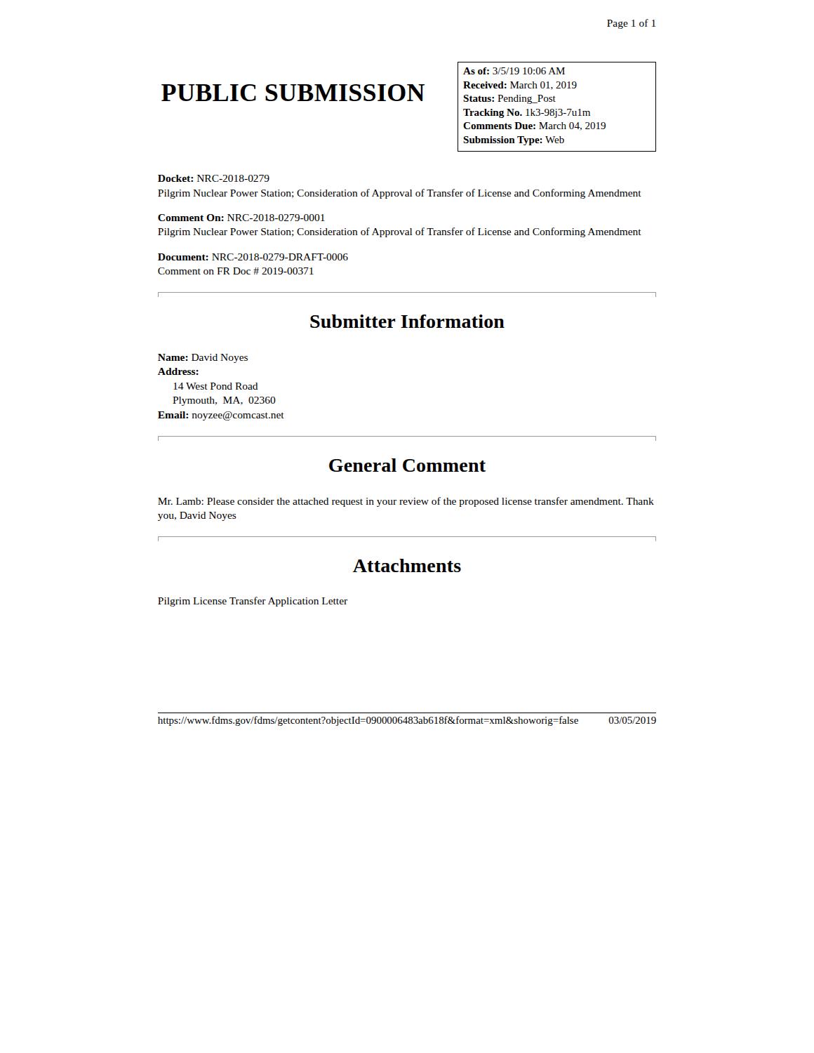Page 1 of 1
PUBLIC SUBMISSION
As of: 3/5/19 10:06 AM
Received: March 01, 2019
Status: Pending_Post
Tracking No. 1k3-98j3-7u1m
Comments Due: March 04, 2019
Submission Type: Web
Docket: NRC-2018-0279
Pilgrim Nuclear Power Station; Consideration of Approval of Transfer of License and Conforming Amendment
Comment On: NRC-2018-0279-0001
Pilgrim Nuclear Power Station; Consideration of Approval of Transfer of License and Conforming Amendment
Document: NRC-2018-0279-DRAFT-0006
Comment on FR Doc # 2019-00371
Submitter Information
Name: David Noyes
Address:
14 West Pond Road
Plymouth, MA, 02360
Email: noyzee@comcast.net
General Comment
Mr. Lamb: Please consider the attached request in your review of the proposed license transfer amendment. Thank you, David Noyes
Attachments
Pilgrim License Transfer Application Letter
https://www.fdms.gov/fdms/getcontent?objectId=0900006483ab618f&format=xml&showorig=false 03/05/2019